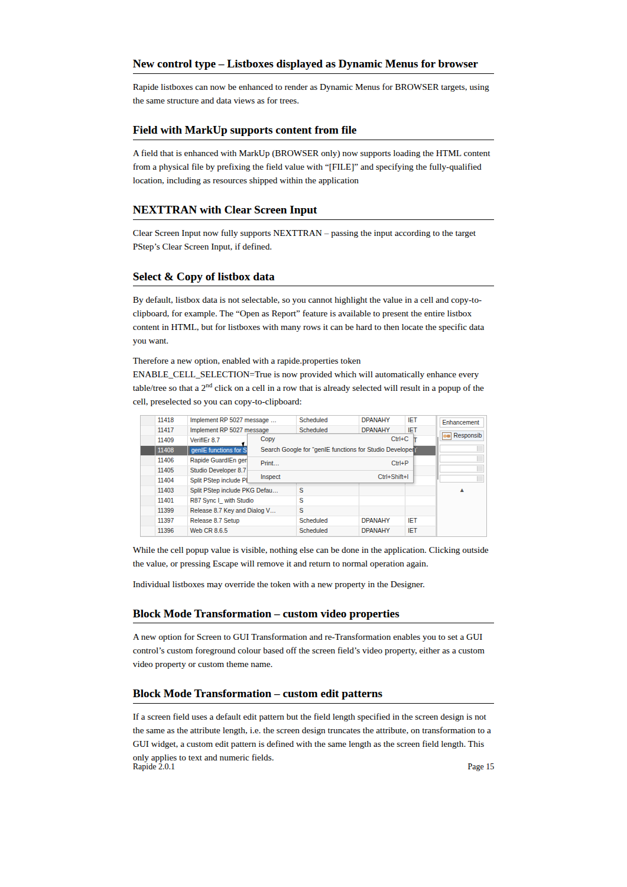New control type – Listboxes displayed as Dynamic Menus for browser
Rapide listboxes can now be enhanced to render as Dynamic Menus for BROWSER targets, using the same structure and data views as for trees.
Field with MarkUp supports content from file
A field that is enhanced with MarkUp (BROWSER only) now supports loading the HTML content from a physical file by prefixing the field value with “[FILE]” and specifying the fully-qualified location, including as resources shipped within the application
NEXTTRAN with Clear Screen Input
Clear Screen Input now fully supports NEXTTRAN – passing the input according to the target PStep’s Clear Screen Input, if defined.
Select & Copy of listbox data
By default, listbox data is not selectable, so you cannot highlight the value in a cell and copy-to-clipboard, for example. The “Open as Report” feature is available to present the entire listbox content in HTML, but for listboxes with many rows it can be hard to then locate the specific data you want.
Therefore a new option, enabled with a rapide.properties token ENABLE_CELL_SELECTION=True is now provided which will automatically enhance every table/tree so that a 2nd click on a cell in a row that is already selected will result in a popup of the cell, preselected so you can copy-to-clipboard:
| | 11418 | Implement RP 5027 message … | Scheduled | DPANAHY | IET |
| | 11417 | Implement RP 5027 message | Scheduled | DPANAHY | IET |
| | 11409 | VerifIEr 8.7 | In Progress | DPANAHY | IET |
| | 11408 | genIE functions for Studio Developer | d | DPANAHY | IET |
| | 11406 | Rapide GuardIEn generation 8… | I | | |
| | 11405 | Studio Developer 8.7 | I | | |
| | 11404 | Split PStep include PKG Defau… | S | | |
| | 11403 | Split PStep include PKG Defau… | S | | |
| | 11401 | R87 Sync I_ with Studio | S | | |
| | 11399 | Release 8.7 Key and Dialog V… | S | | |
| | 11397 | Release 8.7 Setup | Scheduled | DPANAHY | IET |
| | 11396 | Web CR 8.6.5 | Scheduled | DPANAHY | IET |
Copy Ctrl+C
Search Google for “genIE functions for Studio Developer”
Print…Ctrl+P
Inspect Ctrl+Shift+I
Enhancement
Responsib
▲
While the cell popup value is visible, nothing else can be done in the application. Clicking outside the value, or pressing Escape will remove it and return to normal operation again.
Individual listboxes may override the token with a new property in the Designer.
Block Mode Transformation – custom video properties
A new option for Screen to GUI Transformation and re-Transformation enables you to set a GUI control’s custom foreground colour based off the screen field’s video property, either as a custom video property or custom theme name.
Block Mode Transformation – custom edit patterns
If a screen field uses a default edit pattern but the field length specified in the screen design is not the same as the attribute length, i.e. the screen design truncates the attribute, on transformation to a GUI widget, a custom edit pattern is defined with the same length as the screen field length. This only applies to text and numeric fields.
Rapide 2.0.1 Page 15